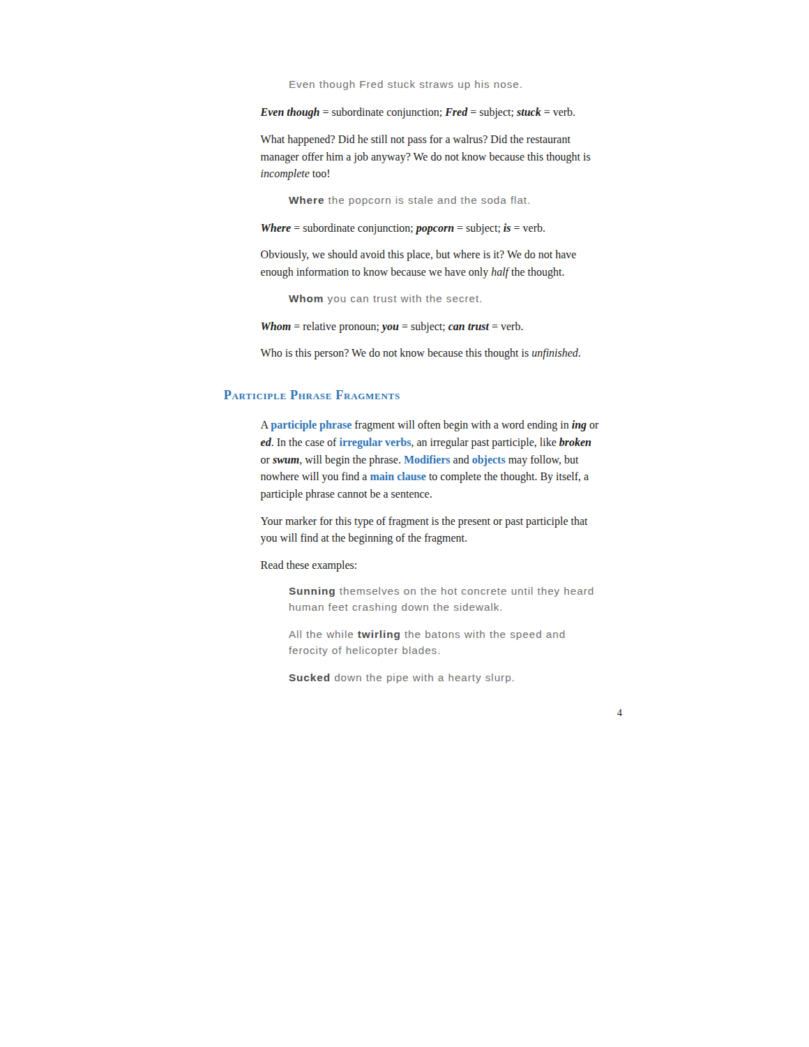Even though Fred stuck straws up his nose.
Even though = subordinate conjunction; Fred = subject; stuck = verb.
What happened? Did he still not pass for a walrus? Did the restaurant manager offer him a job anyway? We do not know because this thought is incomplete too!
Where the popcorn is stale and the soda flat.
Where = subordinate conjunction; popcorn = subject; is = verb.
Obviously, we should avoid this place, but where is it? We do not have enough information to know because we have only half the thought.
Whom you can trust with the secret.
Whom = relative pronoun; you = subject; can trust = verb.
Who is this person? We do not know because this thought is unfinished.
Participle Phrase Fragments
A participle phrase fragment will often begin with a word ending in ing or ed. In the case of irregular verbs, an irregular past participle, like broken or swum, will begin the phrase. Modifiers and objects may follow, but nowhere will you find a main clause to complete the thought. By itself, a participle phrase cannot be a sentence.
Your marker for this type of fragment is the present or past participle that you will find at the beginning of the fragment.
Read these examples:
Sunning themselves on the hot concrete until they heard human feet crashing down the sidewalk.
All the while twirling the batons with the speed and ferocity of helicopter blades.
Sucked down the pipe with a hearty slurp.
4